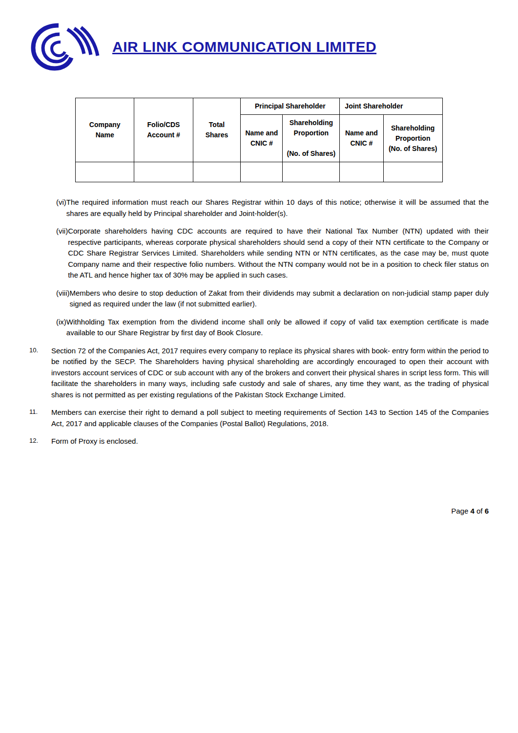AIR LINK COMMUNICATION LIMITED
| Company Name | Folio/CDS Account # | Total Shares | Principal Shareholder | Joint Shareholder |
| --- | --- | --- | --- | --- |
| Name and CNIC # | Shareholding Proportion (No. of Shares) | Name and CNIC # | Shareholding Proportion (No. of Shares) |
(vi) The required information must reach our Shares Registrar within 10 days of this notice; otherwise it will be assumed that the shares are equally held by Principal shareholder and Joint-holder(s).
(vii) Corporate shareholders having CDC accounts are required to have their National Tax Number (NTN) updated with their respective participants, whereas corporate physical shareholders should send a copy of their NTN certificate to the Company or CDC Share Registrar Services Limited. Shareholders while sending NTN or NTN certificates, as the case may be, must quote Company name and their respective folio numbers. Without the NTN company would not be in a position to check filer status on the ATL and hence higher tax of 30% may be applied in such cases.
(viii) Members who desire to stop deduction of Zakat from their dividends may submit a declaration on non-judicial stamp paper duly signed as required under the law (if not submitted earlier).
(ix) Withholding Tax exemption from the dividend income shall only be allowed if copy of valid tax exemption certificate is made available to our Share Registrar by first day of Book Closure.
10. Section 72 of the Companies Act, 2017 requires every company to replace its physical shares with book- entry form within the period to be notified by the SECP. The Shareholders having physical shareholding are accordingly encouraged to open their account with investors account services of CDC or sub account with any of the brokers and convert their physical shares in script less form. This will facilitate the shareholders in many ways, including safe custody and sale of shares, any time they want, as the trading of physical shares is not permitted as per existing regulations of the Pakistan Stock Exchange Limited.
11. Members can exercise their right to demand a poll subject to meeting requirements of Section 143 to Section 145 of the Companies Act, 2017 and applicable clauses of the Companies (Postal Ballot) Regulations, 2018.
12. Form of Proxy is enclosed.
Page 4 of 6